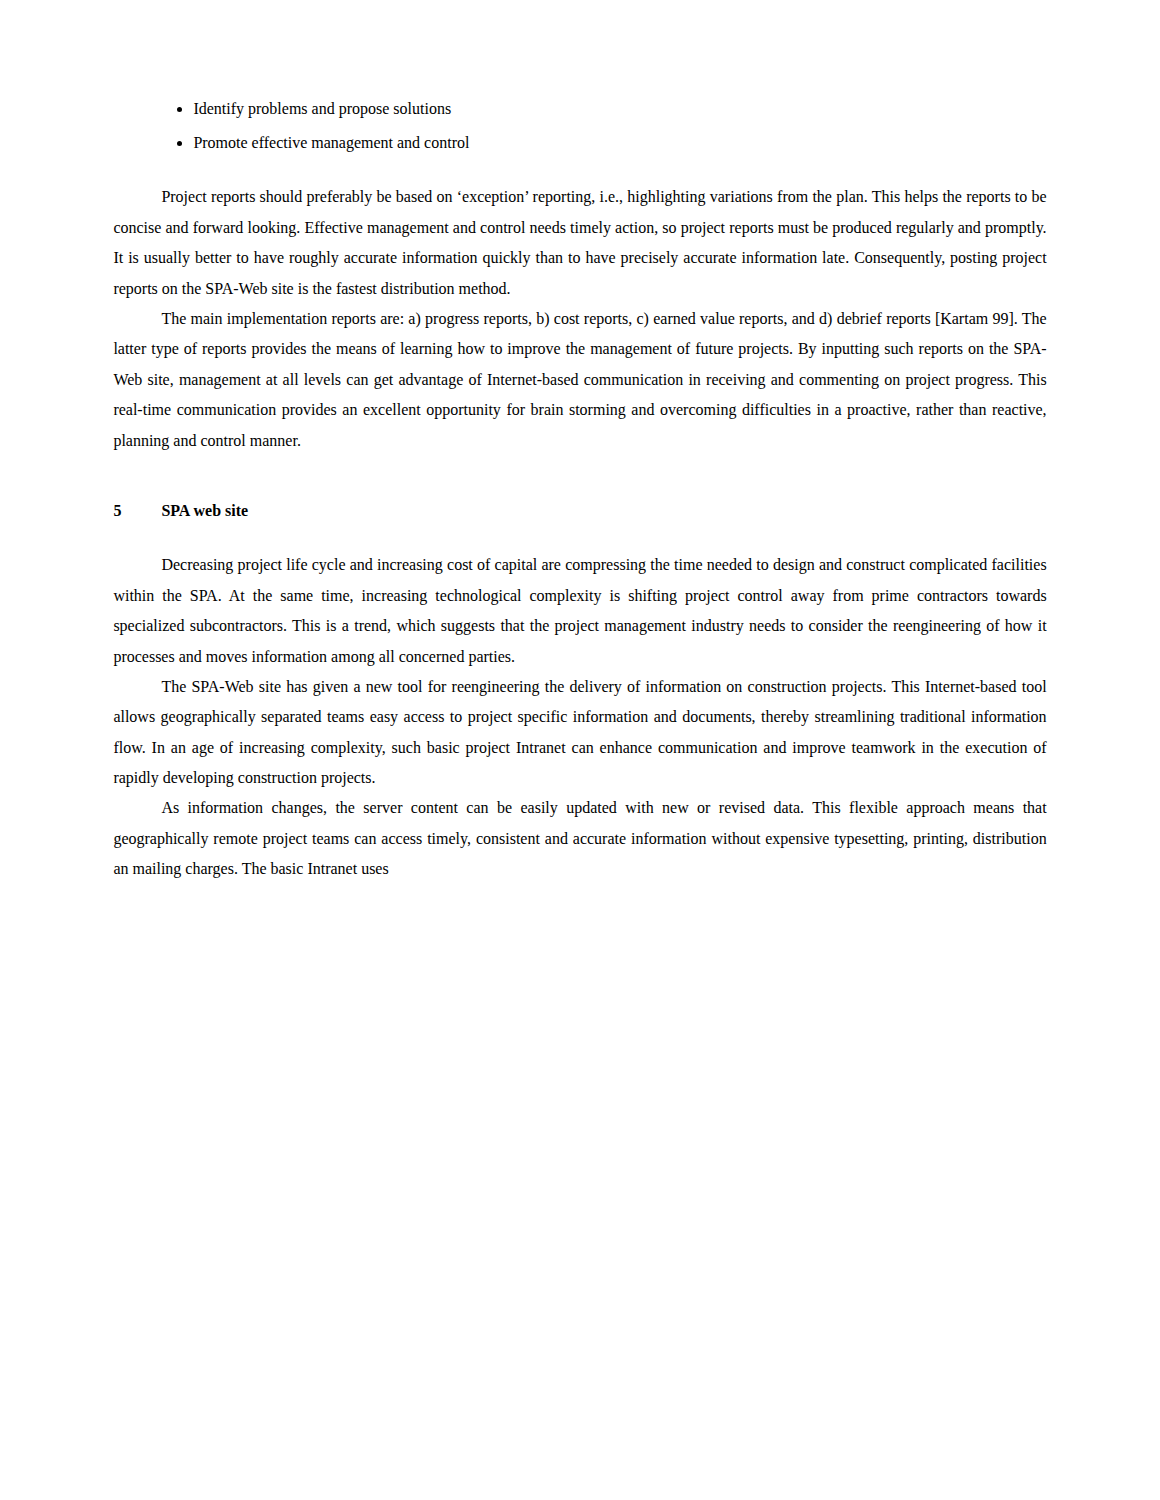Identify problems and propose solutions
Promote effective management and control
Project reports should preferably be based on ‘exception’ reporting, i.e., highlighting variations from the plan. This helps the reports to be concise and forward looking. Effective management and control needs timely action, so project reports must be produced regularly and promptly. It is usually better to have roughly accurate information quickly than to have precisely accurate information late. Consequently, posting project reports on the SPA-Web site is the fastest distribution method.
The main implementation reports are: a) progress reports, b) cost reports, c) earned value reports, and d) debrief reports [Kartam 99]. The latter type of reports provides the means of learning how to improve the management of future projects. By inputting such reports on the SPA-Web site, management at all levels can get advantage of Internet-based communication in receiving and commenting on project progress. This real-time communication provides an excellent opportunity for brain storming and overcoming difficulties in a proactive, rather than reactive, planning and control manner.
5 SPA web site
Decreasing project life cycle and increasing cost of capital are compressing the time needed to design and construct complicated facilities within the SPA. At the same time, increasing technological complexity is shifting project control away from prime contractors towards specialized subcontractors. This is a trend, which suggests that the project management industry needs to consider the reengineering of how it processes and moves information among all concerned parties.
The SPA-Web site has given a new tool for reengineering the delivery of information on construction projects. This Internet-based tool allows geographically separated teams easy access to project specific information and documents, thereby streamlining traditional information flow. In an age of increasing complexity, such basic project Intranet can enhance communication and improve teamwork in the execution of rapidly developing construction projects.
As information changes, the server content can be easily updated with new or revised data. This flexible approach means that geographically remote project teams can access timely, consistent and accurate information without expensive typesetting, printing, distribution an mailing charges. The basic Intranet uses